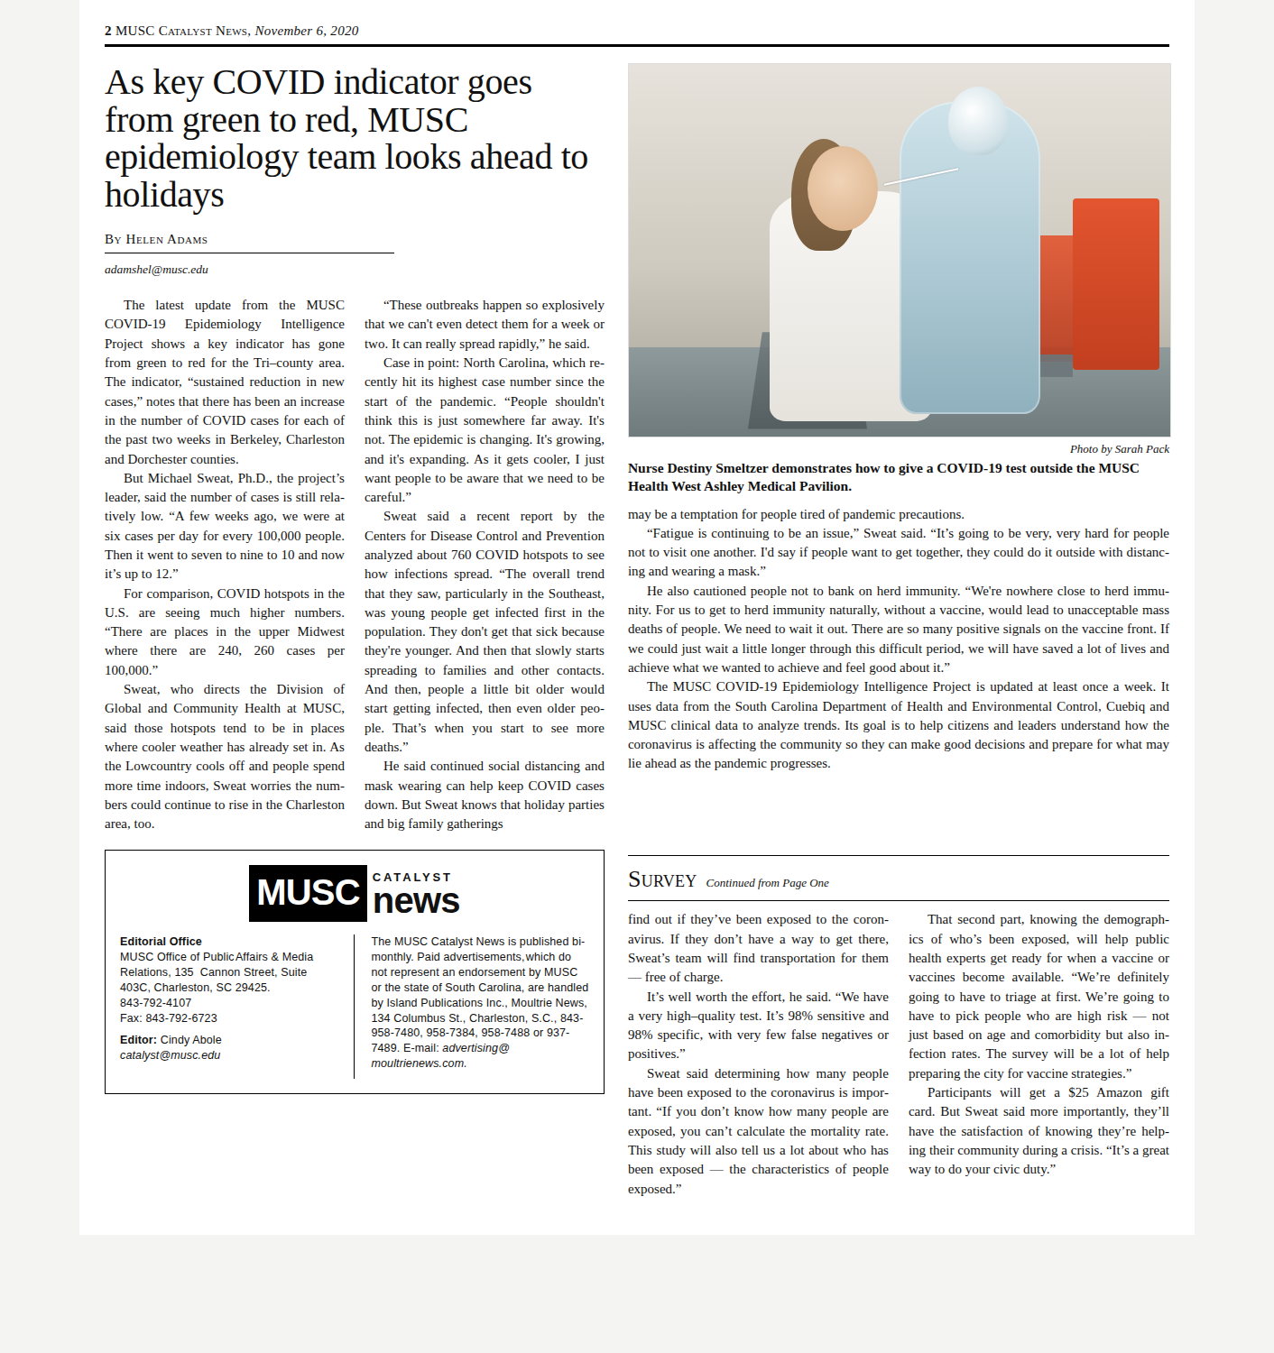2 MUSC Catalyst News, November 6, 2020
As key COVID indicator goes from green to red, MUSC epidemiology team looks ahead to holidays
By Helen Adams
adamshel@musc.edu
The latest update from the MUSC COVID-19 Epidemiology Intelligence Project shows a key indicator has gone from green to red for the Tri–county area. The indicator, “sustained reduction in new cases,” notes that there has been an increase in the number of COVID cases for each of the past two weeks in Berkeley, Charleston and Dorchester counties.
But Michael Sweat, Ph.D., the project’s leader, said the number of cases is still relatively low. “A few weeks ago, we were at six cases per day for every 100,000 people. Then it went to seven to nine to 10 and now it’s up to 12.”
For comparison, COVID hotspots in the U.S. are seeing much higher numbers. “There are places in the upper Midwest where there are 240, 260 cases per 100,000.”
Sweat, who directs the Division of Global and Community Health at MUSC, said those hotspots tend to be in places where cooler weather has already set in. As the Lowcountry cools off and people spend more time indoors, Sweat worries the numbers could continue to rise in the Charleston area, too.
“These outbreaks happen so explosively that we can't even detect them for a week or two. It can really spread rapidly,” he said.
Case in point: North Carolina, which recently hit its highest case number since the start of the pandemic. “People shouldn't think this is just somewhere far away. It's not. The epidemic is changing. It's growing, and it's expanding. As it gets cooler, I just want people to be aware that we need to be careful.”
Sweat said a recent report by the Centers for Disease Control and Prevention analyzed about 760 COVID hotspots to see how infections spread. “The overall trend that they saw, particularly in the Southeast, was young people get infected first in the population. They don't get that sick because they're younger. And then that slowly starts spreading to families and other contacts. And then, people a little bit older would start getting infected, then even older people. That’s when you start to see more deaths.”
He said continued social distancing and mask wearing can help keep COVID cases down. But Sweat knows that holiday parties and big family gatherings
Photo by Sarah Pack
Nurse Destiny Smeltzer demonstrates how to give a COVID-19 test outside the MUSC Health West Ashley Medical Pavilion.
may be a temptation for people tired of pandemic precautions.
“Fatigue is continuing to be an issue,” Sweat said. “It’s going to be very, very hard for people not to visit one another. I'd say if people want to get together, they could do it outside with distancing and wearing a mask.”
He also cautioned people not to bank on herd immunity. “We're nowhere close to herd immunity. For us to get to herd immunity naturally, without a vaccine, would lead to unacceptable mass deaths of people. We need to wait it out. There are so many positive signals on the vaccine front. If we could just wait a little longer through this difficult period, we will have saved a lot of lives and achieve what we wanted to achieve and feel good about it.”
The MUSC COVID-19 Epidemiology Intelligence Project is updated at least once a week. It uses data from the South Carolina Department of Health and Environmental Control, Cuebiq and MUSC clinical data to analyze trends. Its goal is to help citizens and leaders understand how the coronavirus is affecting the community so they can make good decisions and prepare for what may lie ahead as the pandemic progresses.
MUSC CATALYST news
Editorial Office
MUSC Office of Public Affairs & Media Relations, 135 Cannon Street, Suite 403C, Charleston, SC 29425.
843-792-4107
Fax: 843-792-6723
Editor: Cindy Abole
catalyst@musc.edu
The MUSC Catalyst News is published bi-monthly. Paid advertisements, which do not represent an endorsement by MUSC or the state of South Carolina, are handled by Island Publications Inc., Moultrie News, 134 Columbus St., Charleston, S.C., 843-958-7480, 958-7384, 958-7488 or 937-7489. E-mail: advertising@ moultrienews.com.
Survey
Continued from Page One
find out if they’ve been exposed to the coronavirus. If they don’t have a way to get there, Sweat’s team will find transportation for them — free of charge.
It’s well worth the effort, he said. “We have a very high–quality test. It’s 98% sensitive and 98% specific, with very few false negatives or positives.”
Sweat said determining how many people have been exposed to the coronavirus is important. “If you don’t know how many people are exposed, you can’t calculate the mortality rate. This study will also tell us a lot about who has been exposed — the characteristics of people exposed.”
That second part, knowing the demographics of who’s been exposed, will help public health experts get ready for when a vaccine or vaccines become available. “We’re definitely going to have to triage at first. We’re going to have to pick people who are high risk — not just based on age and comorbidity but also infection rates. The survey will be a lot of help preparing the city for vaccine strategies.”
Participants will get a $25 Amazon gift card. But Sweat said more importantly, they’ll have the satisfaction of knowing they’re helping their community during a crisis. “It’s a great way to do your civic duty.”